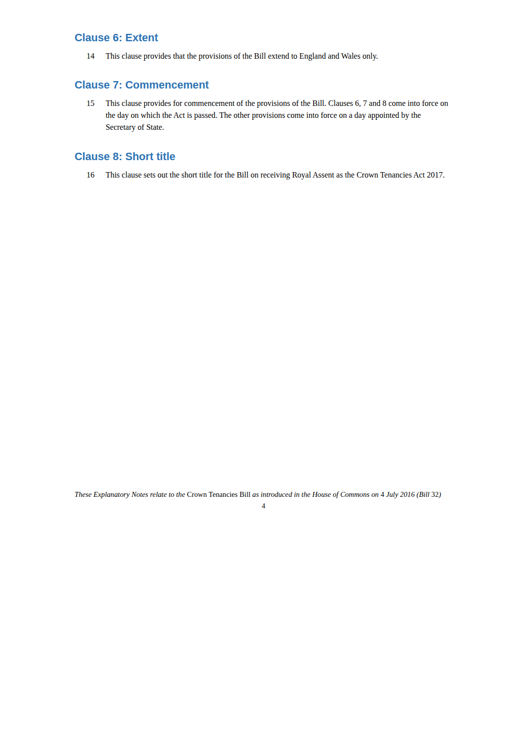Clause 6: Extent
14 This clause provides that the provisions of the Bill extend to England and Wales only.
Clause 7: Commencement
15 This clause provides for commencement of the provisions of the Bill. Clauses 6, 7 and 8 come into force on the day on which the Act is passed. The other provisions come into force on a day appointed by the Secretary of State.
Clause 8: Short title
16 This clause sets out the short title for the Bill on receiving Royal Assent as the Crown Tenancies Act 2017.
These Explanatory Notes relate to the Crown Tenancies Bill as introduced in the House of Commons on 4 July 2016 (Bill 32)
4